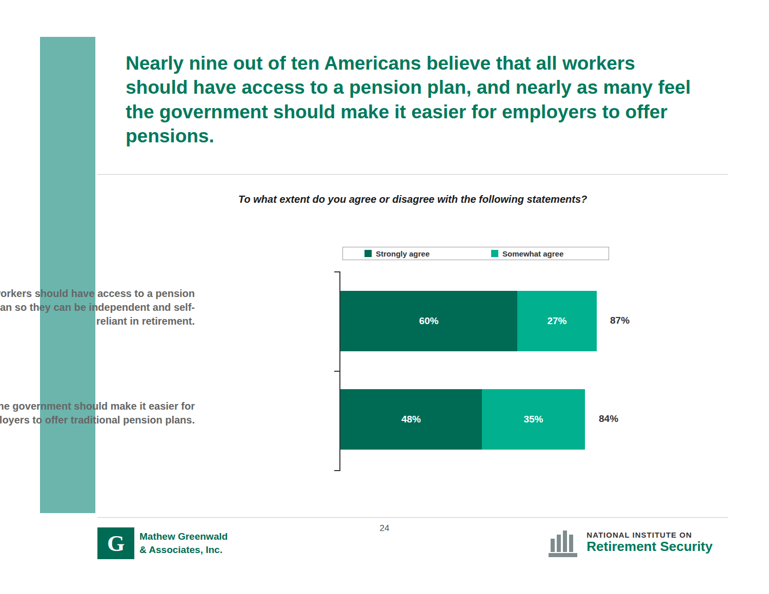Nearly nine out of ten Americans believe that all workers should have access to a pension plan, and nearly as many feel the government should make it easier for employers to offer pensions.
To what extent do you agree or disagree with the following statements?
Strongly agree
Somewhat agree
All workers should have access to a pension plan so they can be independent and self-reliant in retirement.
The government should make it easier for employers to offer traditional pension plans.
60%
27%
87%
48%
35%
84%
24
G
Mathew Greenwald
& Associates, Inc.
NATIONAL INSTITUTE ON
Retirement Security